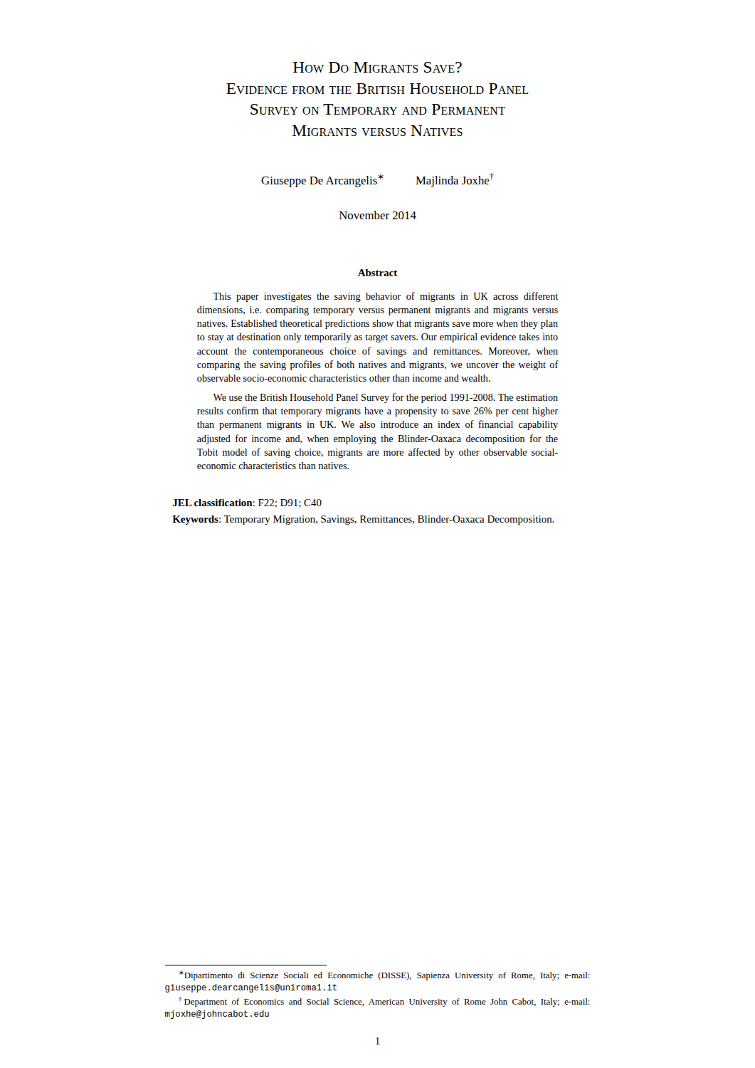How Do Migrants Save? Evidence from the British Household Panel Survey on Temporary and Permanent Migrants versus Natives
Giuseppe De Arcangelis∗ Majlinda Joxhe†
November 2014
Abstract
This paper investigates the saving behavior of migrants in UK across different dimensions, i.e. comparing temporary versus permanent migrants and migrants versus natives. Established theoretical predictions show that migrants save more when they plan to stay at destination only temporarily as target savers. Our empirical evidence takes into account the contemporaneous choice of savings and remittances. Moreover, when comparing the saving profiles of both natives and migrants, we uncover the weight of observable socio-economic characteristics other than income and wealth.
We use the British Household Panel Survey for the period 1991-2008. The estimation results confirm that temporary migrants have a propensity to save 26% per cent higher than permanent migrants in UK. We also introduce an index of financial capability adjusted for income and, when employing the Blinder-Oaxaca decomposition for the Tobit model of saving choice, migrants are more affected by other observable social-economic characteristics than natives.
JEL classification: F22; D91; C40
Keywords: Temporary Migration, Savings, Remittances, Blinder-Oaxaca Decomposition.
∗Dipartimento di Scienze Sociali ed Economiche (DISSE), Sapienza University of Rome, Italy; e-mail: giuseppe.dearcangelis@uniroma1.it
†Department of Economics and Social Science, American University of Rome John Cabot, Italy; e-mail: mjoxhe@johncabot.edu
1